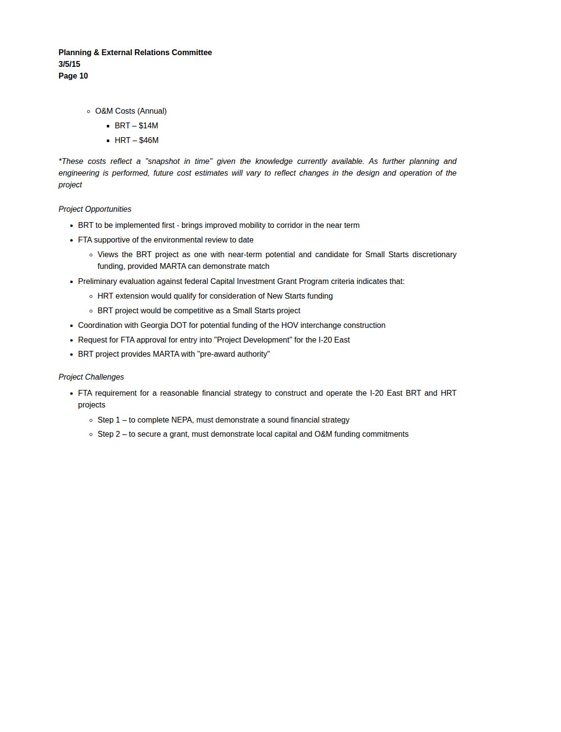Planning & External Relations Committee
3/5/15
Page 10
O&M Costs (Annual)
BRT – $14M
HRT – $46M
*These costs reflect a "snapshot in time" given the knowledge currently available. As further planning and engineering is performed, future cost estimates will vary to reflect changes in the design and operation of the project
Project Opportunities
BRT to be implemented first - brings improved mobility to corridor in the near term
FTA supportive of the environmental review to date
Views the BRT project as one with near-term potential and candidate for Small Starts discretionary funding, provided MARTA can demonstrate match
Preliminary evaluation against federal Capital Investment Grant Program criteria indicates that:
HRT extension would qualify for consideration of New Starts funding
BRT project would be competitive as a Small Starts project
Coordination with Georgia DOT for potential funding of the HOV interchange construction
Request for FTA approval for entry into "Project Development" for the I-20 East
BRT project provides MARTA with "pre-award authority"
Project Challenges
FTA requirement for a reasonable financial strategy to construct and operate the I-20 East BRT and HRT projects
Step 1 – to complete NEPA, must demonstrate a sound financial strategy
Step 2 – to secure a grant, must demonstrate local capital and O&M funding commitments